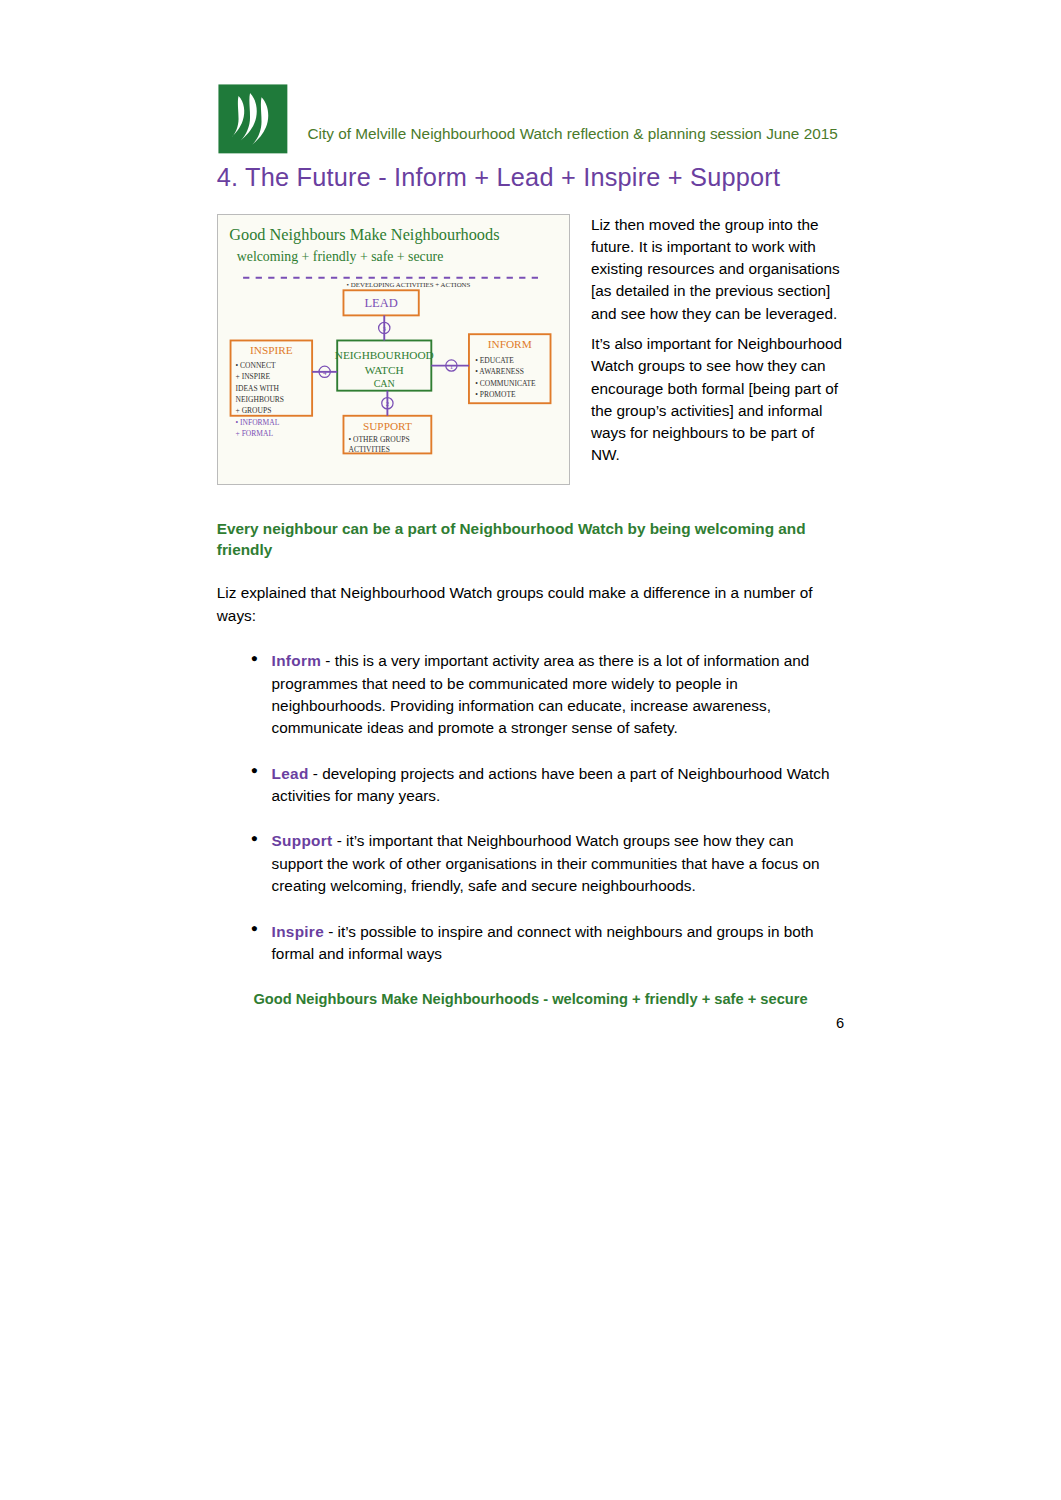City of Melville Neighbourhood Watch reflection & planning session June 2015
4. The Future - Inform + Lead + Inspire + Support
Good Neighbours Make Neighbourhoods welcoming + friendly + safe + secure LEAD • DEVELOPING ACTIVITIES + ACTIONS NEIGHBOURHOOD WATCH CAN INFORM • EDUCATE • AWARENESS • COMMUNICATE • PROMOTE INSPIRE • CONNECT + INSPIRE IDEAS WITH NEIGHBOURS + GROUPS • INFORMAL + FORMAL SUPPORT • OTHER GROUPS ACTIVITIES 3 1 4 2
Liz then moved the group into the future. It is important to work with existing resources and organisations [as detailed in the previous section] and see how they can be leveraged.
It’s also important for Neighbourhood Watch groups to see how they can encourage both formal [being part of the group’s activities] and informal ways for neighbours to be part of NW.
Every neighbour can be a part of Neighbourhood Watch by being welcoming and friendly
Liz explained that Neighbourhood Watch groups could make a difference in a number of ways:
Inform - this is a very important activity area as there is a lot of information and programmes that need to be communicated more widely to people in neighbourhoods. Providing information can educate, increase awareness, communicate ideas and promote a stronger sense of safety.
Lead - developing projects and actions have been a part of Neighbourhood Watch activities for many years.
Support - it’s important that Neighbourhood Watch groups see how they can support the work of other organisations in their communities that have a focus on creating welcoming, friendly, safe and secure neighbourhoods.
Inspire - it’s possible to inspire and connect with neighbours and groups in both formal and informal ways
Good Neighbours Make Neighbourhoods - welcoming + friendly + safe + secure
6